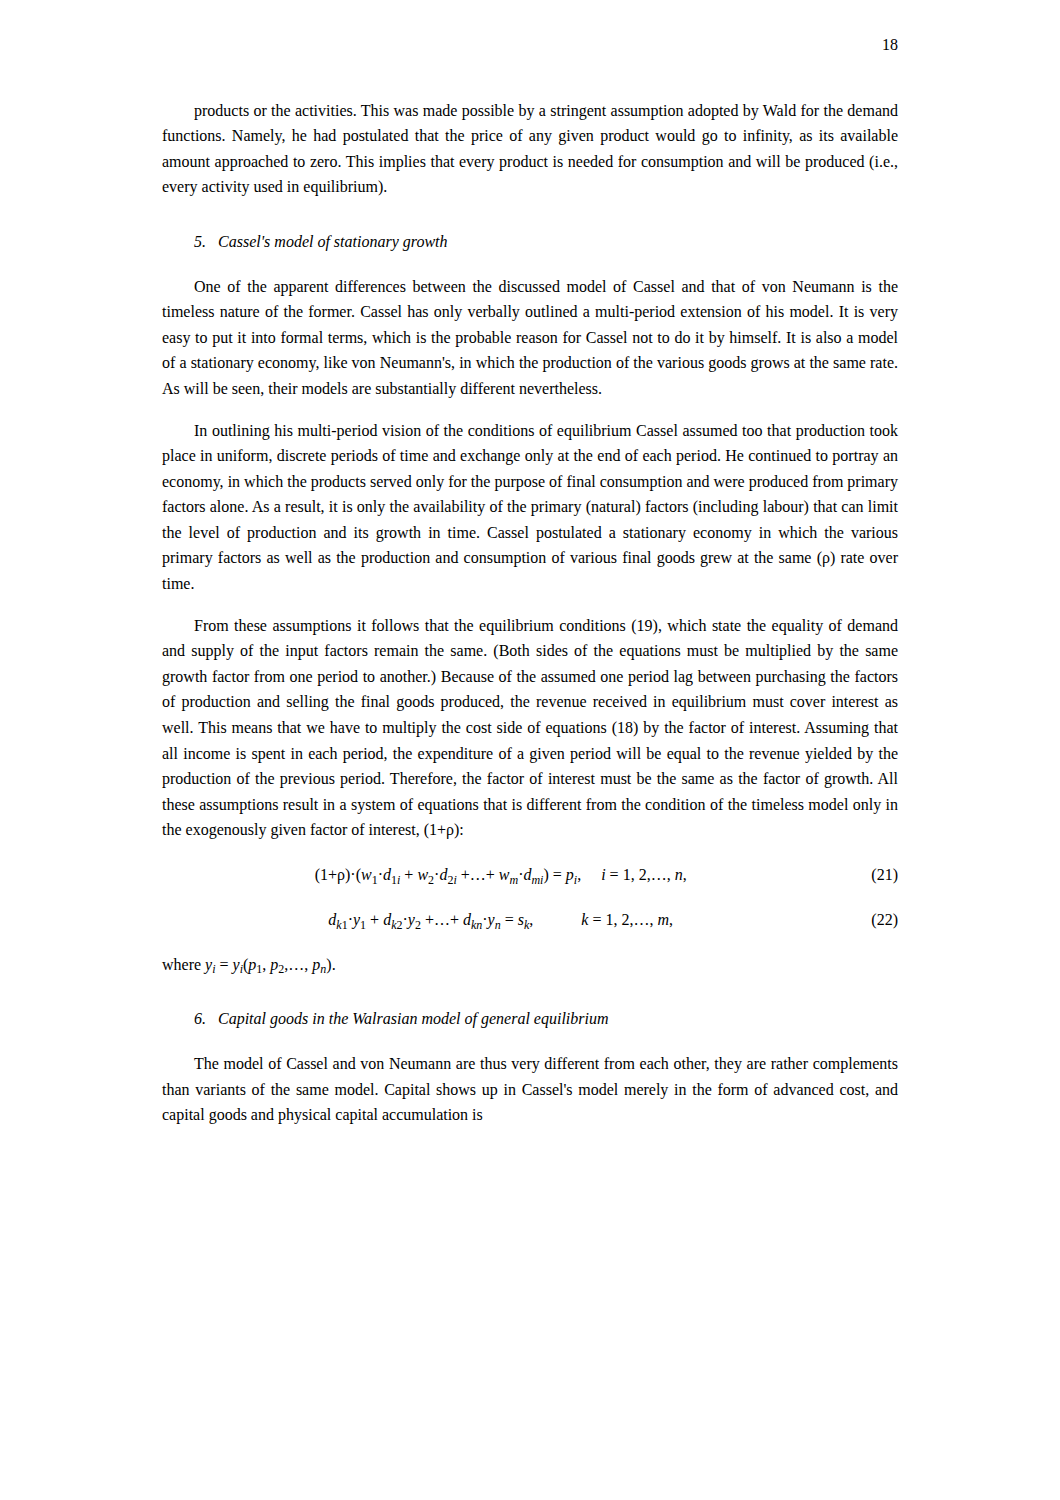18
products or the activities. This was made possible by a stringent assumption adopted by Wald for the demand functions. Namely, he had postulated that the price of any given product would go to infinity, as its available amount approached to zero. This implies that every product is needed for consumption and will be produced (i.e., every activity used in equilibrium).
5. Cassel's model of stationary growth
One of the apparent differences between the discussed model of Cassel and that of von Neumann is the timeless nature of the former. Cassel has only verbally outlined a multi-period extension of his model. It is very easy to put it into formal terms, which is the probable reason for Cassel not to do it by himself. It is also a model of a stationary economy, like von Neumann's, in which the production of the various goods grows at the same rate. As will be seen, their models are substantially different nevertheless.
In outlining his multi-period vision of the conditions of equilibrium Cassel assumed too that production took place in uniform, discrete periods of time and exchange only at the end of each period. He continued to portray an economy, in which the products served only for the purpose of final consumption and were produced from primary factors alone. As a result, it is only the availability of the primary (natural) factors (including labour) that can limit the level of production and its growth in time. Cassel postulated a stationary economy in which the various primary factors as well as the production and consumption of various final goods grew at the same (ρ) rate over time.
From these assumptions it follows that the equilibrium conditions (19), which state the equality of demand and supply of the input factors remain the same. (Both sides of the equations must be multiplied by the same growth factor from one period to another.) Because of the assumed one period lag between purchasing the factors of production and selling the final goods produced, the revenue received in equilibrium must cover interest as well. This means that we have to multiply the cost side of equations (18) by the factor of interest. Assuming that all income is spent in each period, the expenditure of a given period will be equal to the revenue yielded by the production of the previous period. Therefore, the factor of interest must be the same as the factor of growth. All these assumptions result in a system of equations that is different from the condition of the timeless model only in the exogenously given factor of interest, (1+ρ):
(1+ρ)·(w1·d1i + w2·d2i +…+ wm·dmi) = pi, i = 1, 2,…, n,
(21)
dk1·y1 + dk2·y2 +…+ dkn·yn = sk, k = 1, 2,…, m,
(22)
where yi = yi(p1, p2,…, pn).
6. Capital goods in the Walrasian model of general equilibrium
The model of Cassel and von Neumann are thus very different from each other, they are rather complements than variants of the same model. Capital shows up in Cassel's model merely in the form of advanced cost, and capital goods and physical capital accumulation is